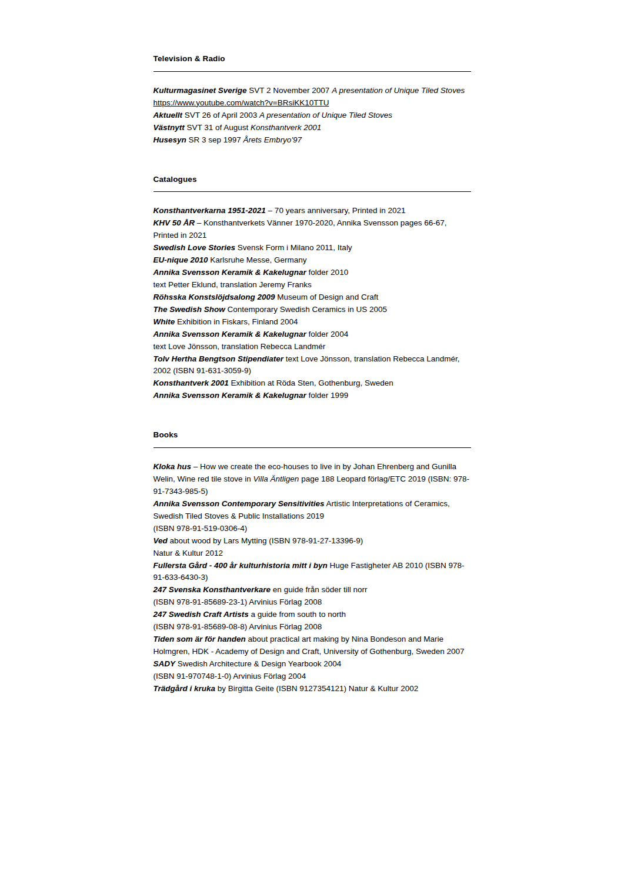Television & Radio
Kulturmagasinet Sverige SVT 2 November 2007 A presentation of Unique Tiled Stoves https://www.youtube.com/watch?v=BRsiKK10TTU
Aktuellt SVT 26 of April 2003 A presentation of Unique Tiled Stoves
Västnytt SVT 31 of August Konsthantverk 2001
Husesyn SR 3 sep 1997 Årets Embryo'97
Catalogues
Konsthantverkarna 1951-2021 – 70 years anniversary, Printed in 2021
KHV 50 ÅR – Konsthantverkets Vänner 1970-2020, Annika Svensson pages 66-67, Printed in 2021
Swedish Love Stories Svensk Form i Milano 2011, Italy
EU-nique 2010 Karlsruhe Messe, Germany
Annika Svensson Keramik & Kakelugnar folder 2010
text Petter Eklund, translation Jeremy Franks
Röhsska Konstslöjdsalong 2009 Museum of Design and Craft
The Swedish Show Contemporary Swedish Ceramics in US 2005
White Exhibition in Fiskars, Finland 2004
Annika Svensson Keramik & Kakelugnar folder 2004
text Love Jönsson, translation Rebecca Landmér
Tolv Hertha Bengtson Stipendiater text Love Jönsson, translation Rebecca Landmér, 2002 (ISBN 91-631-3059-9)
Konsthantverk 2001 Exhibition at Röda Sten, Gothenburg, Sweden
Annika Svensson Keramik & Kakelugnar folder 1999
Books
Kloka hus – How we create the eco-houses to live in by Johan Ehrenberg and Gunilla Welin, Wine red tile stove in Villa Äntligen page 188 Leopard förlag/ETC 2019 (ISBN: 978-91-7343-985-5)
Annika Svensson Contemporary Sensitivities Artistic Interpretations of Ceramics, Swedish Tiled Stoves & Public Installations 2019
(ISBN 978-91-519-0306-4)
Ved about wood by Lars Mytting (ISBN 978-91-27-13396-9)
Natur & Kultur 2012
Fullersta Gård - 400 år kulturhistoria mitt i byn Huge Fastigheter AB 2010 (ISBN 978-91-633-6430-3)
247 Svenska Konsthantverkare en guide från söder till norr
(ISBN 978-91-85689-23-1) Arvinius Förlag 2008
247 Swedish Craft Artists a guide from south to north
(ISBN 978-91-85689-08-8) Arvinius Förlag 2008
Tiden som är för handen about practical art making by Nina Bondeson and Marie Holmgren, HDK - Academy of Design and Craft, University of Gothenburg, Sweden 2007
SADY Swedish Architecture & Design Yearbook 2004
(ISBN 91-970748-1-0) Arvinius Förlag 2004
Trädgård i kruka by Birgitta Geite (ISBN 9127354121) Natur & Kultur 2002